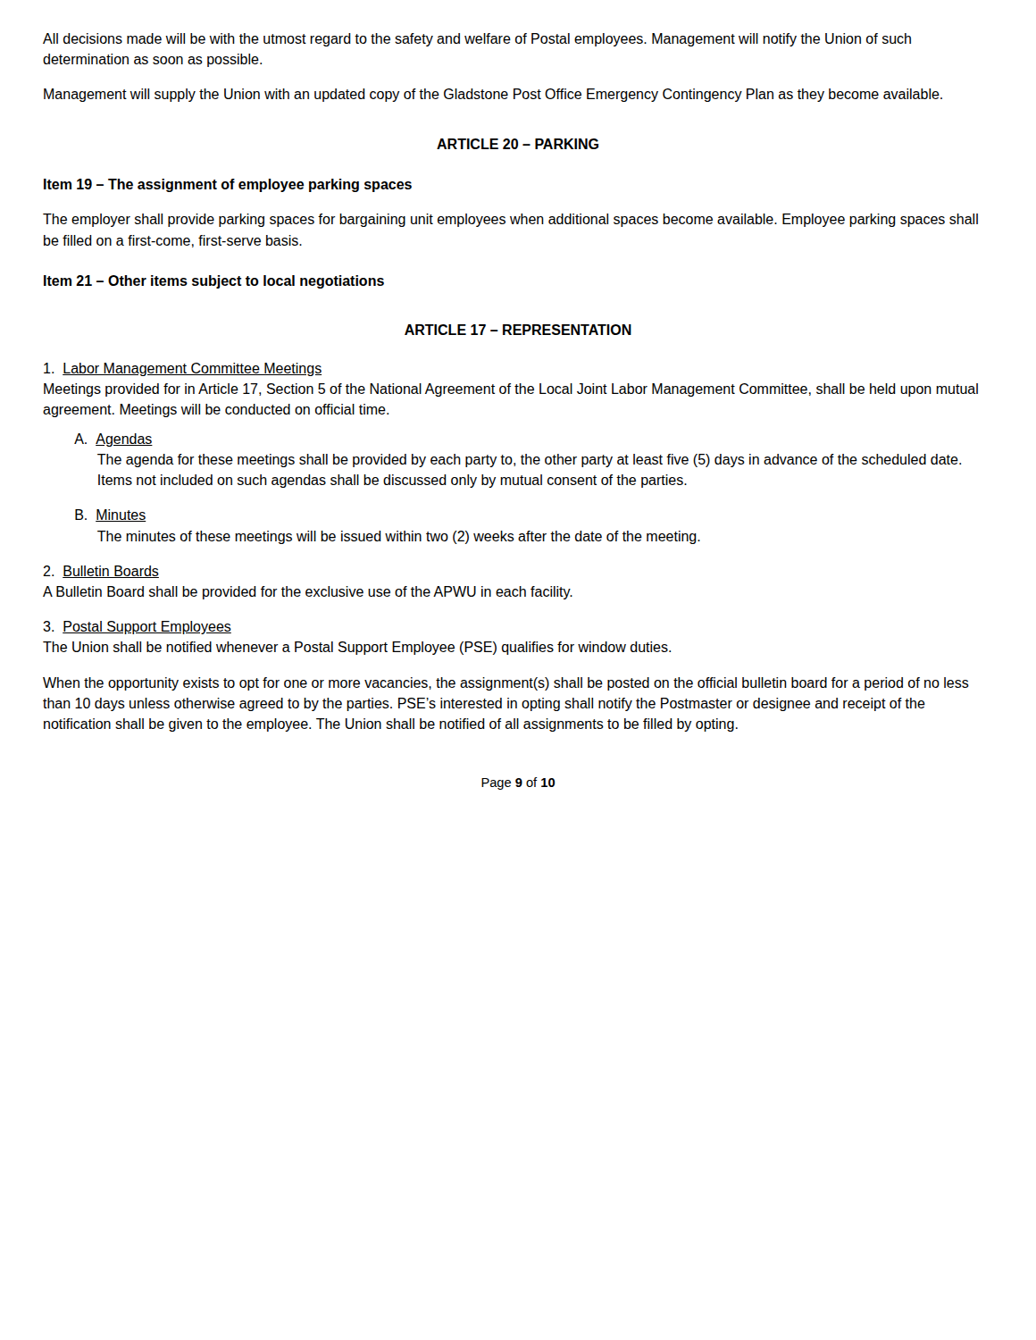All decisions made will be with the utmost regard to the safety and welfare of Postal employees. Management will notify the Union of such determination as soon as possible.
Management will supply the Union with an updated copy of the Gladstone Post Office Emergency Contingency Plan as they become available.
ARTICLE 20 – PARKING
Item 19 – The assignment of employee parking spaces
The employer shall provide parking spaces for bargaining unit employees when additional spaces become available. Employee parking spaces shall be filled on a first-come, first-serve basis.
Item 21 – Other items subject to local negotiations
ARTICLE 17 – REPRESENTATION
1. Labor Management Committee Meetings
Meetings provided for in Article 17, Section 5 of the National Agreement of the Local Joint Labor Management Committee, shall be held upon mutual agreement. Meetings will be conducted on official time.
A. Agendas The agenda for these meetings shall be provided by each party to, the other party at least five (5) days in advance of the scheduled date. Items not included on such agendas shall be discussed only by mutual consent of the parties.
B. Minutes The minutes of these meetings will be issued within two (2) weeks after the date of the meeting.
2. Bulletin Boards
A Bulletin Board shall be provided for the exclusive use of the APWU in each facility.
3. Postal Support Employees
The Union shall be notified whenever a Postal Support Employee (PSE) qualifies for window duties.
When the opportunity exists to opt for one or more vacancies, the assignment(s) shall be posted on the official bulletin board for a period of no less than 10 days unless otherwise agreed to by the parties. PSE’s interested in opting shall notify the Postmaster or designee and receipt of the notification shall be given to the employee. The Union shall be notified of all assignments to be filled by opting.
Page 9 of 10